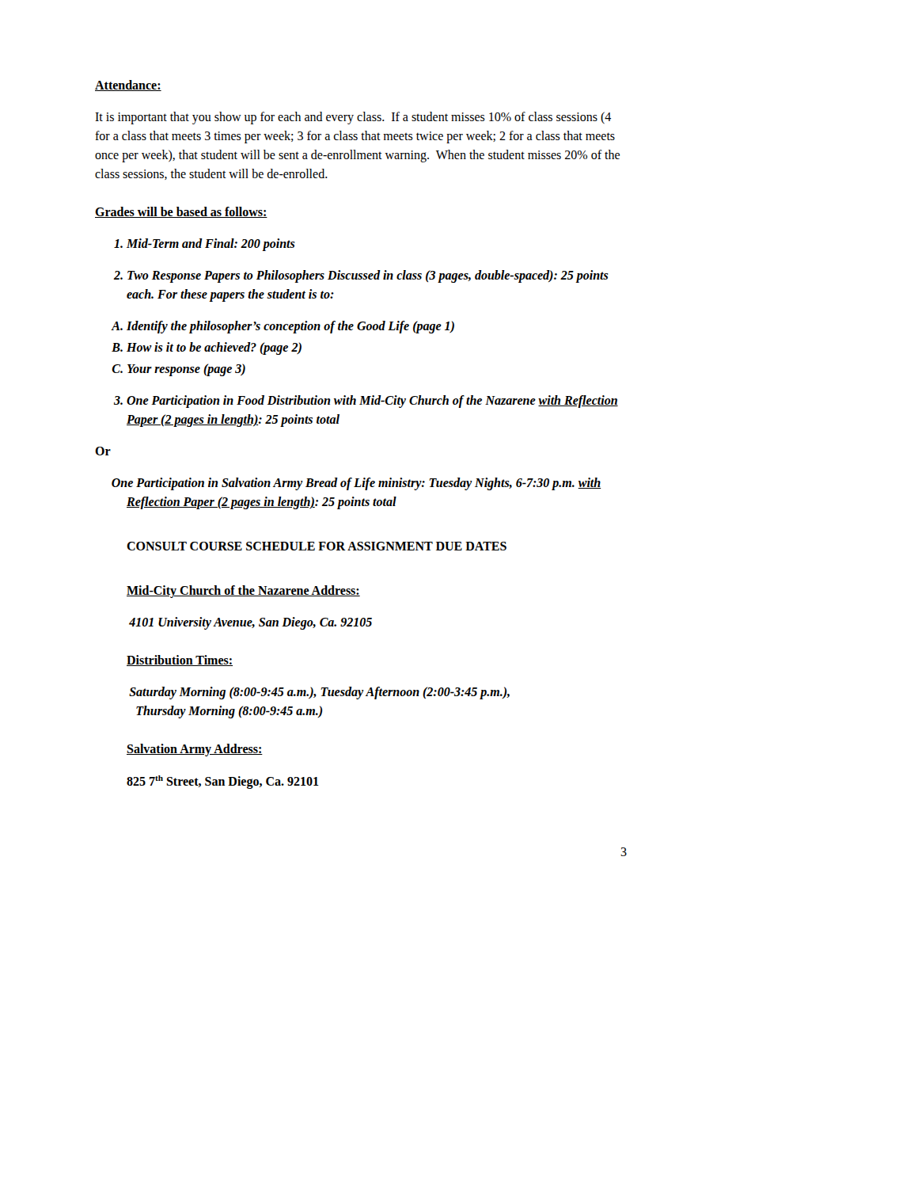Attendance:
It is important that you show up for each and every class. If a student misses 10% of class sessions (4 for a class that meets 3 times per week; 3 for a class that meets twice per week; 2 for a class that meets once per week), that student will be sent a de-enrollment warning. When the student misses 20% of the class sessions, the student will be de-enrolled.
Grades will be based as follows:
Mid-Term and Final: 200 points
Two Response Papers to Philosophers Discussed in class (3 pages, double-spaced): 25 points each. For these papers the student is to:
Identify the philosopher’s conception of the Good Life (page 1)
How is it to be achieved? (page 2)
Your response (page 3)
One Participation in Food Distribution with Mid-City Church of the Nazarene with Reflection Paper (2 pages in length): 25 points total
Or
One Participation in Salvation Army Bread of Life ministry: Tuesday Nights, 6-7:30 p.m. with Reflection Paper (2 pages in length): 25 points total
CONSULT COURSE SCHEDULE FOR ASSIGNMENT DUE DATES
Mid-City Church of the Nazarene Address:
4101 University Avenue, San Diego, Ca. 92105
Distribution Times:
Saturday Morning (8:00-9:45 a.m.), Tuesday Afternoon (2:00-3:45 p.m.),
Thursday Morning (8:00-9:45 a.m.)
Salvation Army Address:
825 7th Street, San Diego, Ca. 92101
3